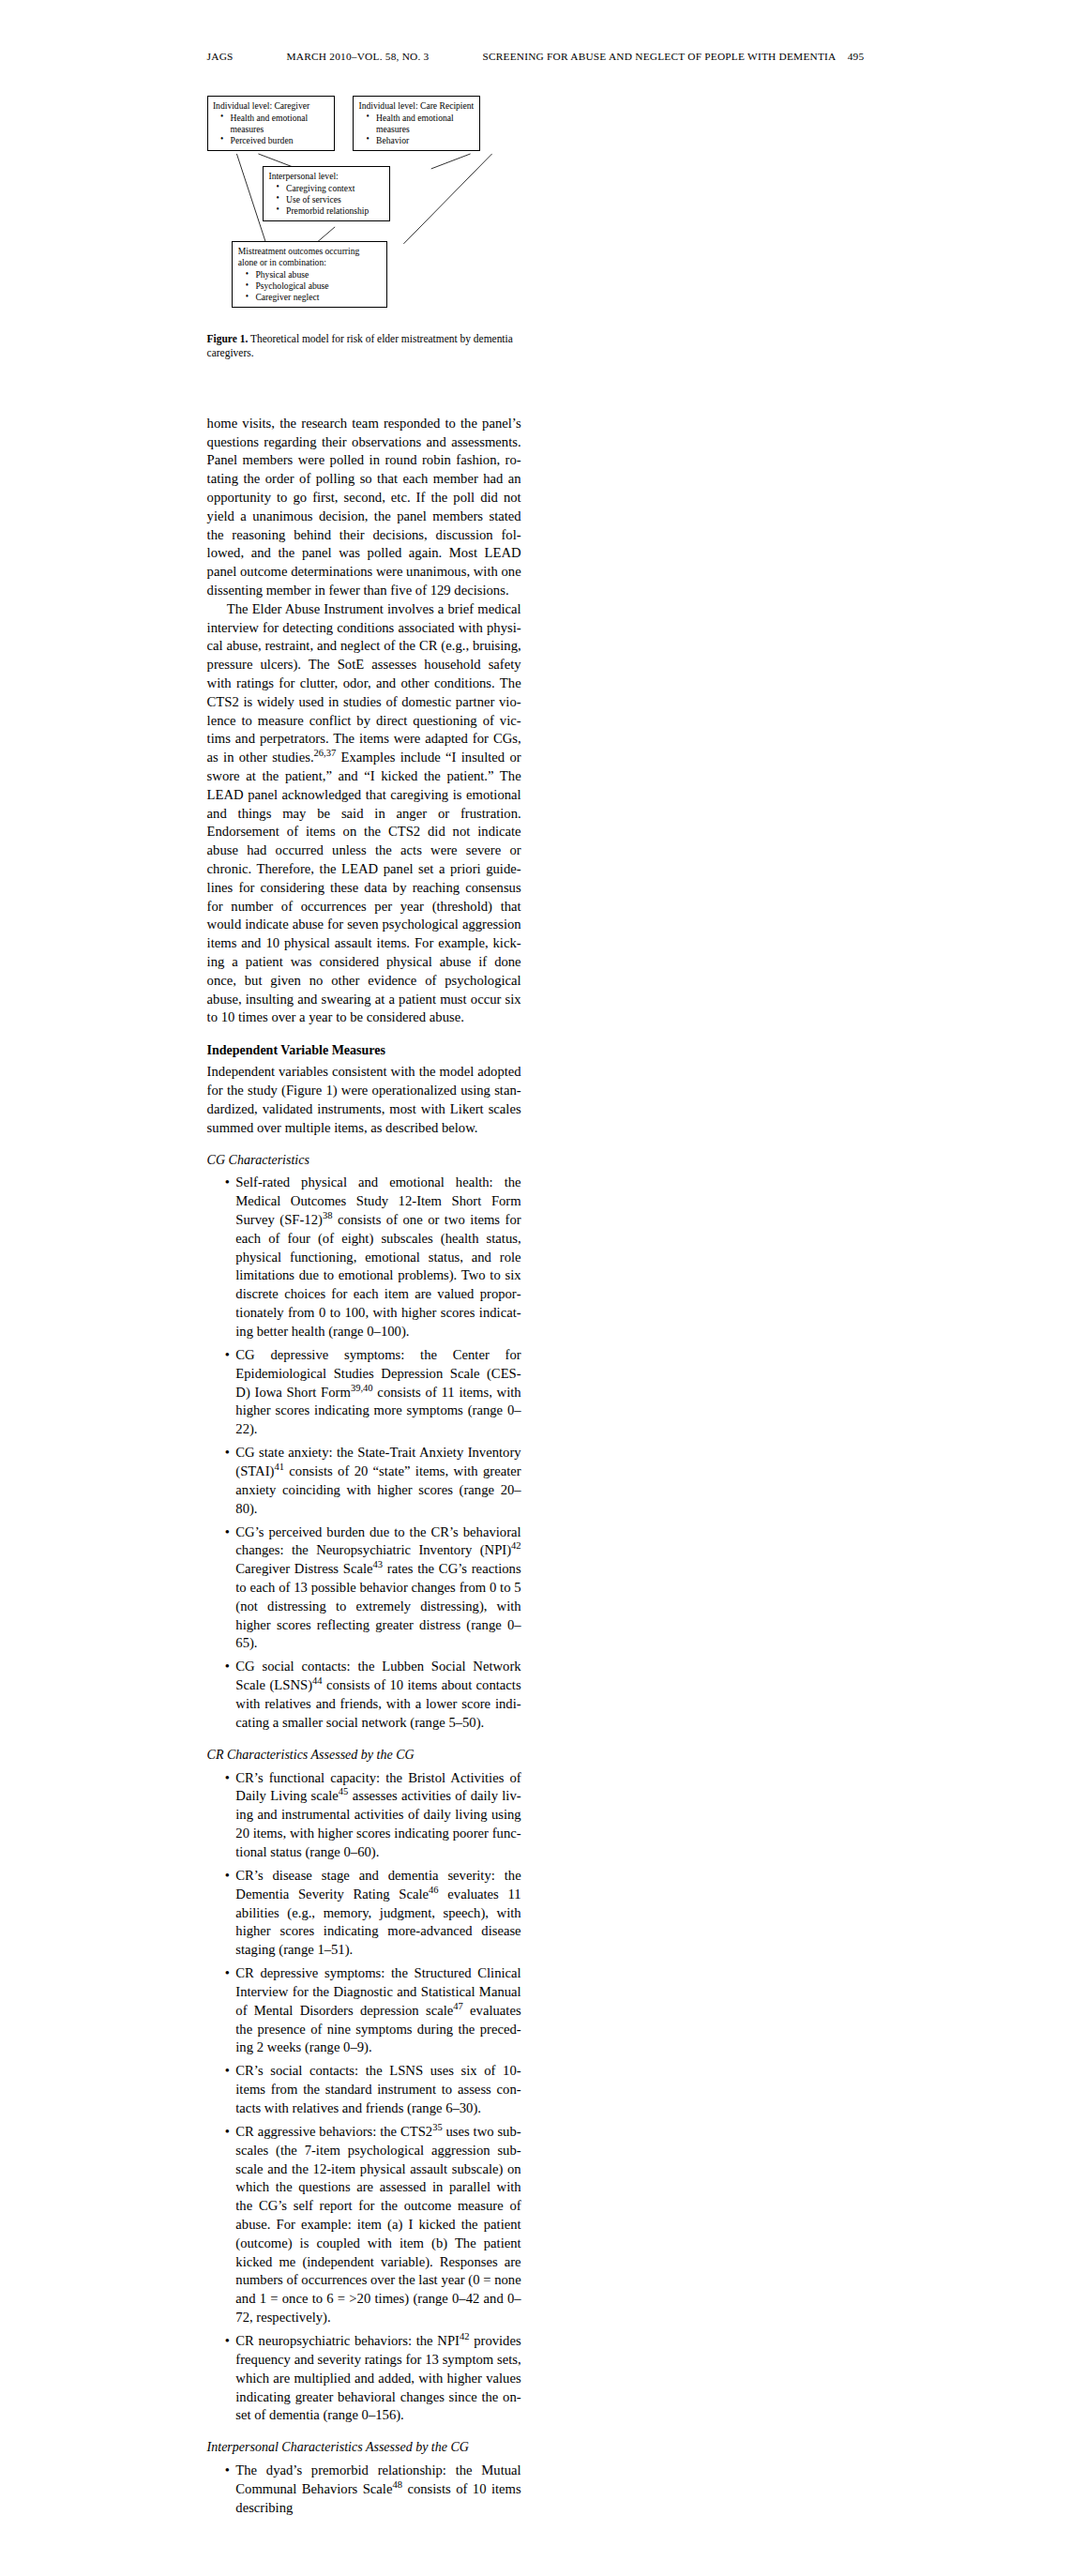JAGS MARCH 2010–VOL. 58, NO. 3 SCREENING FOR ABUSE AND NEGLECT OF PEOPLE WITH DEMENTIA 495
Individual level: Caregiver
Health and emotional measures
Perceived burden
Individual level: Care Recipient
Health and emotional measures
Behavior
Interpersonal level:
Caregiving context
Use of services
Premorbid relationship
Mistreatment outcomes occurring alone or in combination:
Physical abuse
Psychological abuse
Caregiver neglect
Figure 1. Theoretical model for risk of elder mistreatment by dementia caregivers.
home visits, the research team responded to the panel’s questions regarding their observations and assessments. Panel members were polled in round robin fashion, rotating the order of polling so that each member had an opportunity to go first, second, etc. If the poll did not yield a unanimous decision, the panel members stated the reasoning behind their decisions, discussion followed, and the panel was polled again. Most LEAD panel outcome determinations were unanimous, with one dissenting member in fewer than five of 129 decisions.
The Elder Abuse Instrument involves a brief medical interview for detecting conditions associated with physical abuse, restraint, and neglect of the CR (e.g., bruising, pressure ulcers). The SotE assesses household safety with ratings for clutter, odor, and other conditions. The CTS2 is widely used in studies of domestic partner violence to measure conflict by direct questioning of victims and perpetrators. The items were adapted for CGs, as in other studies.26,37 Examples include “I insulted or swore at the patient,” and “I kicked the patient.” The LEAD panel acknowledged that caregiving is emotional and things may be said in anger or frustration. Endorsement of items on the CTS2 did not indicate abuse had occurred unless the acts were severe or chronic. Therefore, the LEAD panel set a priori guidelines for considering these data by reaching consensus for number of occurrences per year (threshold) that would indicate abuse for seven psychological aggression items and 10 physical assault items. For example, kicking a patient was considered physical abuse if done once, but given no other evidence of psychological abuse, insulting and swearing at a patient must occur six to 10 times over a year to be considered abuse.
Independent Variable Measures
Independent variables consistent with the model adopted for the study (Figure 1) were operationalized using standardized, validated instruments, most with Likert scales summed over multiple items, as described below.
CG Characteristics
Self-rated physical and emotional health: the Medical Outcomes Study 12-Item Short Form Survey (SF-12)38 consists of one or two items for each of four (of eight) subscales (health status, physical functioning, emotional status, and role limitations due to emotional problems). Two to six discrete choices for each item are valued proportionately from 0 to 100, with higher scores indicating better health (range 0–100).
CG depressive symptoms: the Center for Epidemiological Studies Depression Scale (CES-D) Iowa Short Form39,40 consists of 11 items, with higher scores indicating more symptoms (range 0–22).
CG state anxiety: the State-Trait Anxiety Inventory (STAI)41 consists of 20 “state” items, with greater anxiety coinciding with higher scores (range 20–80).
CG’s perceived burden due to the CR’s behavioral changes: the Neuropsychiatric Inventory (NPI)42 Caregiver Distress Scale43 rates the CG’s reactions to each of 13 possible behavior changes from 0 to 5 (not distressing to extremely distressing), with higher scores reflecting greater distress (range 0–65).
CG social contacts: the Lubben Social Network Scale (LSNS)44 consists of 10 items about contacts with relatives and friends, with a lower score indicating a smaller social network (range 5–50).
CR Characteristics Assessed by the CG
CR’s functional capacity: the Bristol Activities of Daily Living scale45 assesses activities of daily living and instrumental activities of daily living using 20 items, with higher scores indicating poorer functional status (range 0–60).
CR’s disease stage and dementia severity: the Dementia Severity Rating Scale46 evaluates 11 abilities (e.g., memory, judgment, speech), with higher scores indicating more-advanced disease staging (range 1–51).
CR depressive symptoms: the Structured Clinical Interview for the Diagnostic and Statistical Manual of Mental Disorders depression scale47 evaluates the presence of nine symptoms during the preceding 2 weeks (range 0–9).
CR’s social contacts: the LSNS uses six of 10-items from the standard instrument to assess contacts with relatives and friends (range 6–30).
CR aggressive behaviors: the CTS235 uses two subscales (the 7-item psychological aggression subscale and the 12-item physical assault subscale) on which the questions are assessed in parallel with the CG’s self report for the outcome measure of abuse. For example: item (a) I kicked the patient (outcome) is coupled with item (b) The patient kicked me (independent variable). Responses are numbers of occurrences over the last year (0 = none and 1 = once to 6 = >20 times) (range 0–42 and 0–72, respectively).
CR neuropsychiatric behaviors: the NPI42 provides frequency and severity ratings for 13 symptom sets, which are multiplied and added, with higher values indicating greater behavioral changes since the onset of dementia (range 0–156).
Interpersonal Characteristics Assessed by the CG
The dyad’s premorbid relationship: the Mutual Communal Behaviors Scale48 consists of 10 items describing